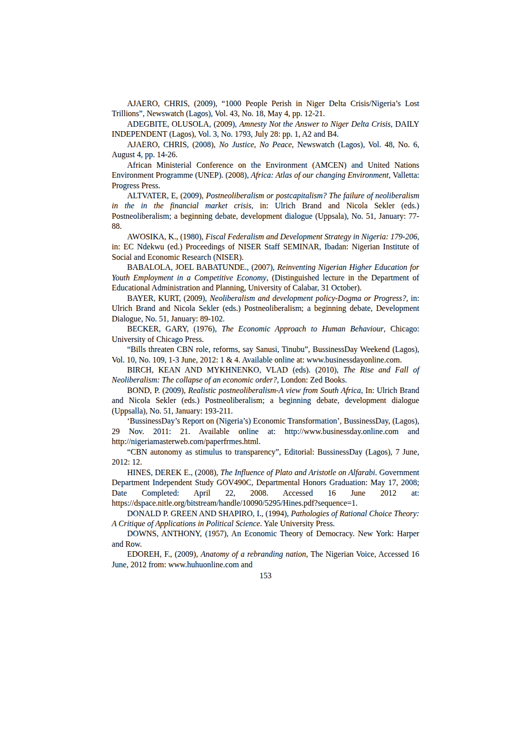AJAERO, CHRIS, (2009), “1000 People Perish in Niger Delta Crisis/Nigeria’s Lost Trillions”, Newswatch (Lagos), Vol. 43, No. 18, May 4, pp. 12-21.
ADEGBITE, OLUSOLA, (2009), Amnesty Not the Answer to Niger Delta Crisis, DAILY INDEPENDENT (Lagos), Vol. 3, No. 1793, July 28: pp. 1, A2 and B4.
AJAERO, CHRIS, (2008), No Justice, No Peace, Newswatch (Lagos), Vol. 48, No. 6, August 4, pp. 14-26.
African Ministerial Conference on the Environment (AMCEN) and United Nations Environment Programme (UNEP). (2008), Africa: Atlas of our changing Environment, Valletta: Progress Press.
ALTVATER, E, (2009), Postneoliberalism or postcapitalism? The failure of neoliberalism in the in the financial market crisis, in: Ulrich Brand and Nicola Sekler (eds.) Postneoliberalism; a beginning debate, development dialogue (Uppsala), No. 51, January: 77-88.
AWOSIKA, K., (1980), Fiscal Federalism and Development Strategy in Nigeria: 179-206, in: EC Ndekwu (ed.) Proceedings of NISER Staff SEMINAR, Ibadan: Nigerian Institute of Social and Economic Research (NISER).
BABALOLA, JOEL BABATUNDE., (2007), Reinventing Nigerian Higher Education for Youth Employment in a Competitive Economy, (Distinguished lecture in the Department of Educational Administration and Planning, University of Calabar, 31 October).
BAYER, KURT, (2009), Neoliberalism and development policy-Dogma or Progress?, in: Ulrich Brand and Nicola Sekler (eds.) Postneoliberalism; a beginning debate, Development Dialogue, No. 51, January: 89-102.
BECKER, GARY, (1976), The Economic Approach to Human Behaviour, Chicago: University of Chicago Press.
“Bills threaten CBN role, reforms, say Sanusi, Tinubu”, BussinessDay Weekend (Lagos), Vol. 10, No. 109, 1-3 June, 2012: 1 & 4. Available online at: www.businessdayonline.com.
BIRCH, KEAN AND MYKHNENKO, VLAD (eds). (2010), The Rise and Fall of Neoliberalism: The collapse of an economic order?, London: Zed Books.
BOND, P. (2009), Realistic postneoliberalism-A view from South Africa, In: Ulrich Brand and Nicola Sekler (eds.) Postneoliberalism; a beginning debate, development dialogue (Uppsalla), No. 51, January: 193-211.
‘BussinessDay’s Report on (Nigeria’s) Economic Transformation’, BussinessDay, (Lagos), 29 Nov. 2011: 21. Available online at: http://www.businessday.online.com and http://nigeriamasterweb.com/paperfrmes.html.
“CBN autonomy as stimulus to transparency”, Editorial: BussinessDay (Lagos), 7 June, 2012: 12.
HINES, DEREK E., (2008), The Influence of Plato and Aristotle on Alfarabi. Government Department Independent Study GOV490C, Departmental Honors Graduation: May 17, 2008; Date Completed: April 22, 2008. Accessed 16 June 2012 at: https://dspace.nitle.org/bitstream/handle/10090/5295/Hines.pdf?sequence=1.
DONALD P. GREEN AND SHAPIRO, I., (1994), Pathologies of Rational Choice Theory: A Critique of Applications in Political Science. Yale University Press.
DOWNS, ANTHONY, (1957), An Economic Theory of Democracy. New York: Harper and Row.
EDOREH, F., (2009), Anatomy of a rebranding nation, The Nigerian Voice, Accessed 16 June, 2012 from: www.huhuonline.com and
153